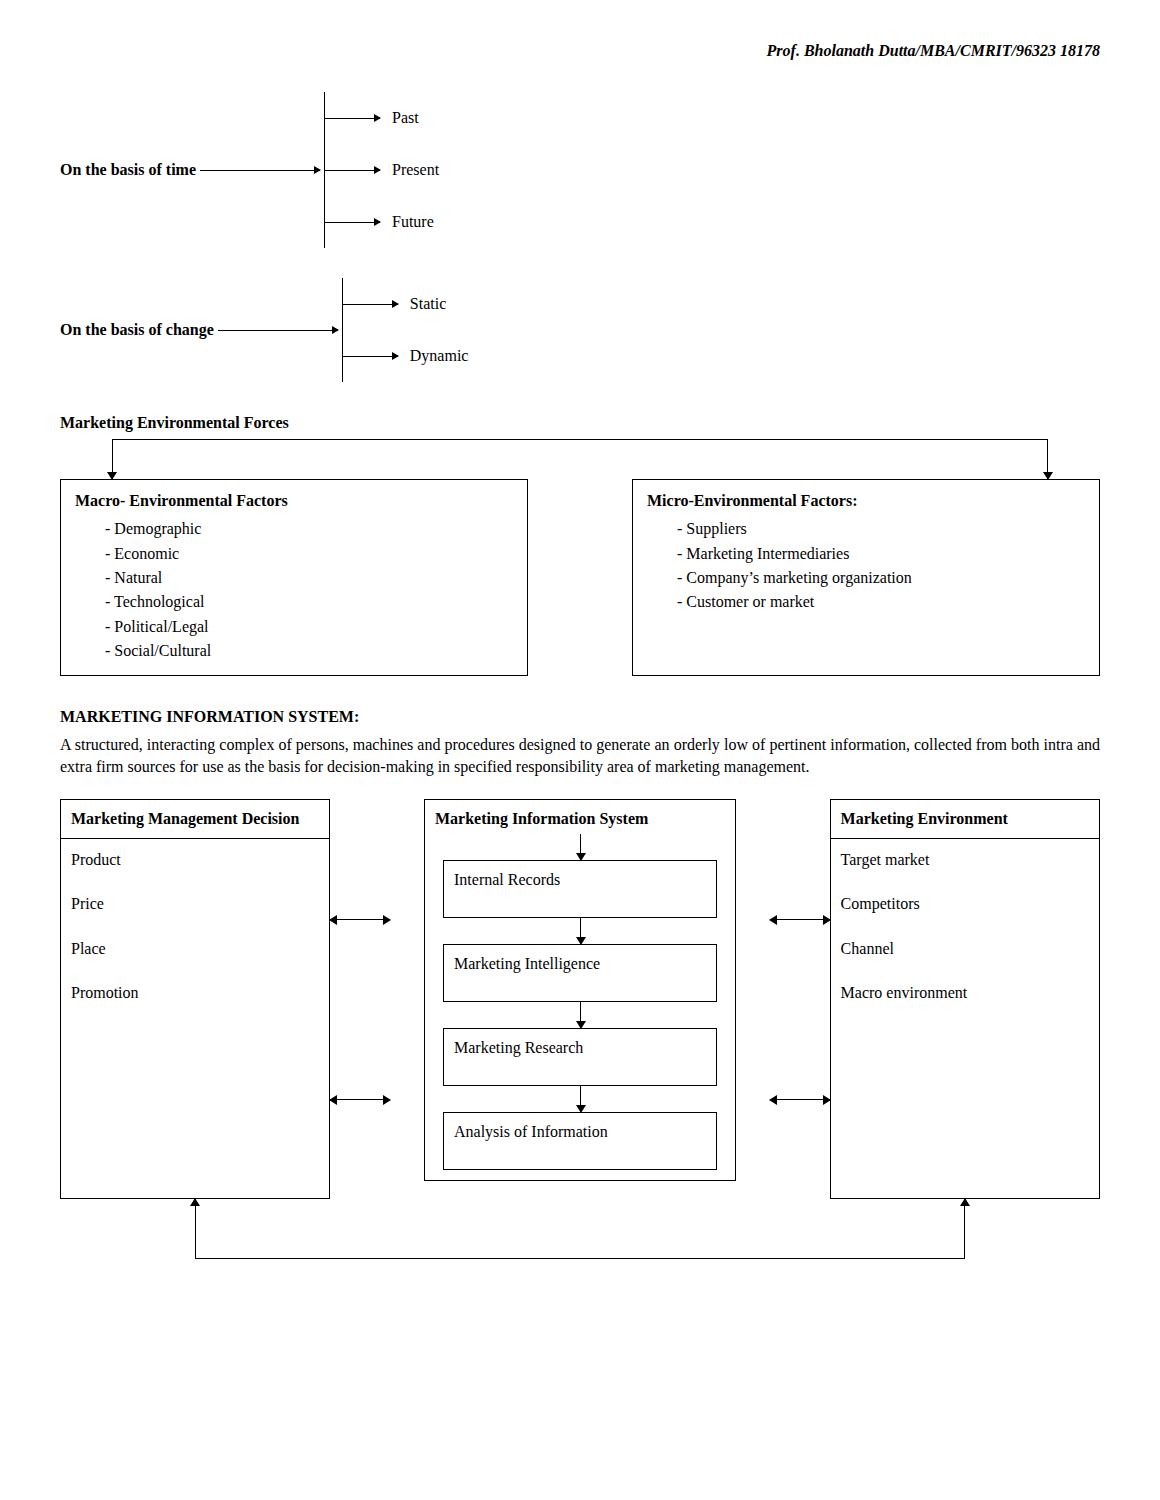Prof. Bholanath Dutta/MBA/CMRIT/96323 18178
On the basis of time
Past
Present
Future
On the basis of change
Static
Dynamic
Marketing Environmental Forces
Macro- Environmental Factors
Demographic
Economic
Natural
Technological
Political/Legal
Social/Cultural
Micro-Environmental Factors:
Suppliers
Marketing Intermediaries
Company’s marketing organization
Customer or market
MARKETING INFORMATION SYSTEM:
A structured, interacting complex of persons, machines and procedures designed to generate an orderly low of pertinent information, collected from both intra and extra firm sources for use as the basis for decision-making in specified responsibility area of marketing management.
Marketing Management Decision
Product
Price
Place
Promotion
Marketing Information System
Internal Records
Marketing Intelligence
Marketing Research
Analysis of Information
Marketing Environment
Target market
Competitors
Channel
Macro environment